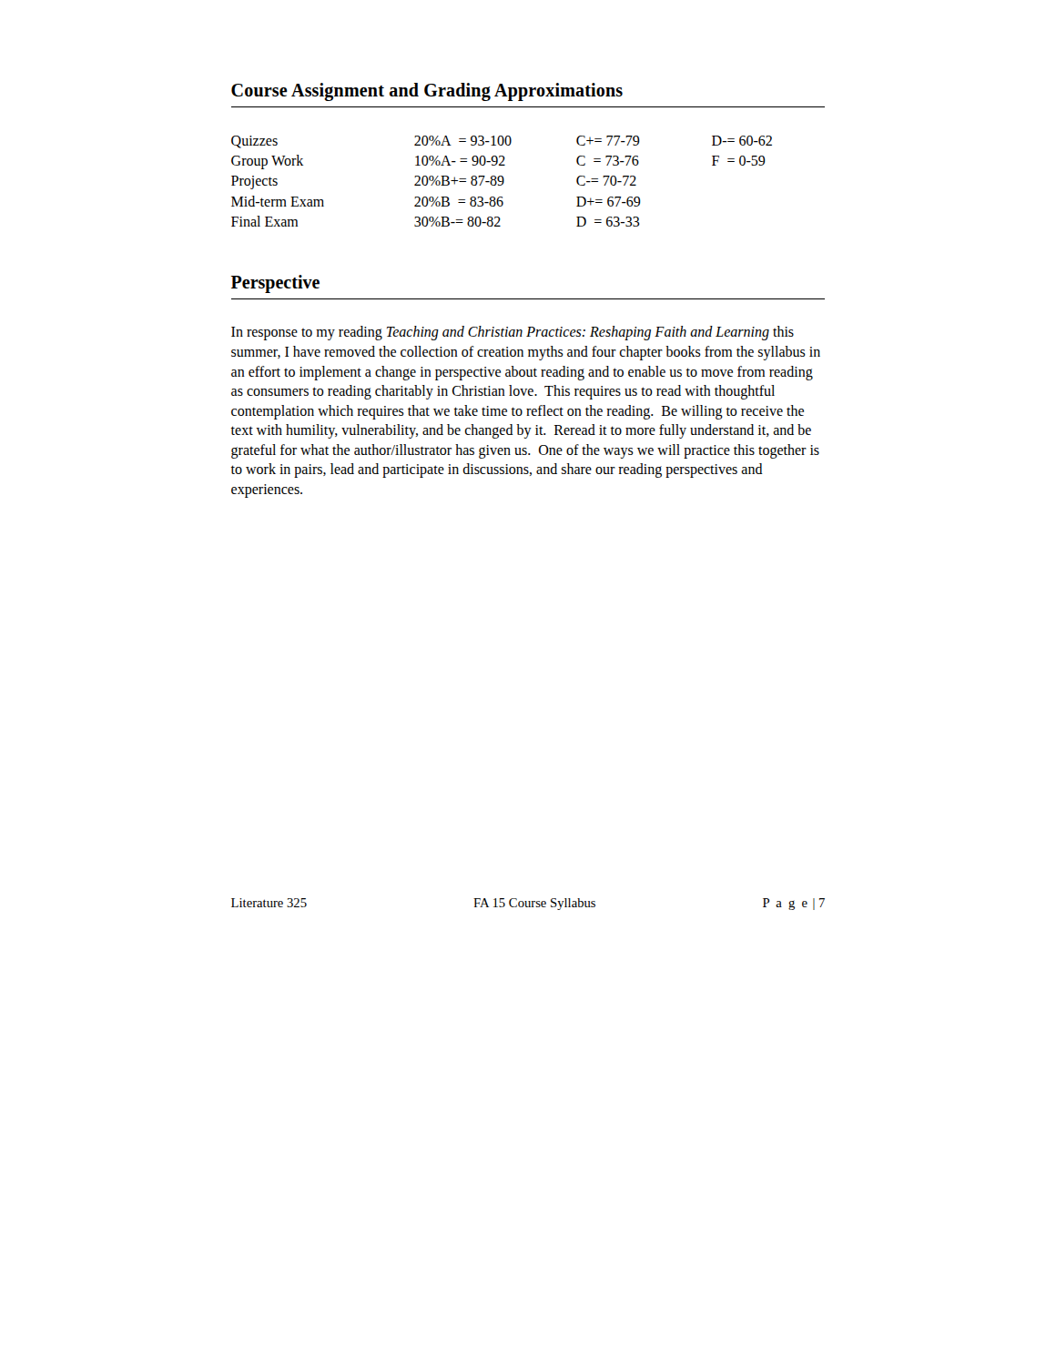Course Assignment and Grading Approximations
| Quizzes | 20% | A = 93-100 | C+= 77-79 | D-= 60-62 |
| Group Work | 10% | A- = 90-92 | C = 73-76 | F = 0-59 |
| Projects | 20% | B+= 87-89 | C-= 70-72 | |
| Mid-term Exam | 20% | B = 83-86 | D+= 67-69 | |
| Final Exam | 30% | B-= 80-82 | D = 63-33 | |
Perspective
In response to my reading Teaching and Christian Practices: Reshaping Faith and Learning this summer, I have removed the collection of creation myths and four chapter books from the syllabus in an effort to implement a change in perspective about reading and to enable us to move from reading as consumers to reading charitably in Christian love. This requires us to read with thoughtful contemplation which requires that we take time to reflect on the reading. Be willing to receive the text with humility, vulnerability, and be changed by it. Reread it to more fully understand it, and be grateful for what the author/illustrator has given us. One of the ways we will practice this together is to work in pairs, lead and participate in discussions, and share our reading perspectives and experiences.
Literature 325
FA 15 Course Syllabus
P a g e | 7